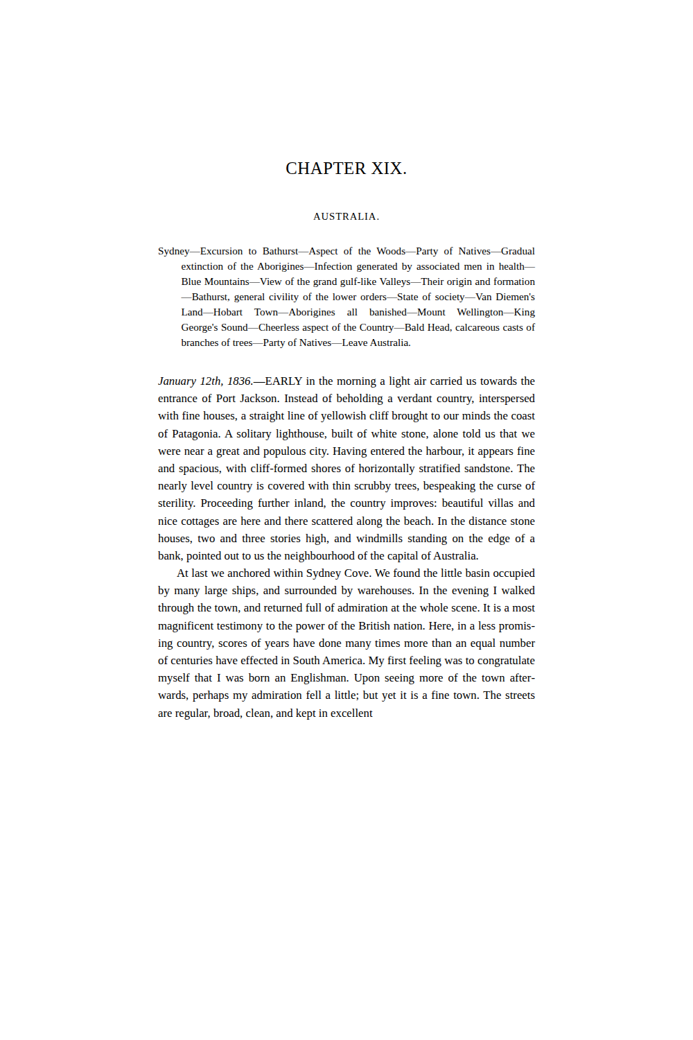CHAPTER XIX.
AUSTRALIA.
Sydney—Excursion to Bathurst—Aspect of the Woods—Party of Natives—Gradual extinction of the Aborigines—Infection generated by associated men in health—Blue Mountains—View of the grand gulf-like Valleys—Their origin and formation—Bathurst, general civility of the lower orders—State of society—Van Diemen's Land—Hobart Town—Aborigines all banished—Mount Wellington—King George's Sound—Cheerless aspect of the Country—Bald Head, calcareous casts of branches of trees—Party of Natives—Leave Australia.
January 12th, 1836.—EARLY in the morning a light air carried us towards the entrance of Port Jackson. Instead of beholding a verdant country, interspersed with fine houses, a straight line of yellowish cliff brought to our minds the coast of Patagonia. A solitary lighthouse, built of white stone, alone told us that we were near a great and populous city. Having entered the harbour, it appears fine and spacious, with cliff-formed shores of horizontally stratified sandstone. The nearly level country is covered with thin scrubby trees, bespeaking the curse of sterility. Proceeding further inland, the country improves: beautiful villas and nice cottages are here and there scattered along the beach. In the distance stone houses, two and three stories high, and windmills standing on the edge of a bank, pointed out to us the neighbourhood of the capital of Australia.
At last we anchored within Sydney Cove. We found the little basin occupied by many large ships, and surrounded by warehouses. In the evening I walked through the town, and returned full of admiration at the whole scene. It is a most magnificent testimony to the power of the British nation. Here, in a less promising country, scores of years have done many times more than an equal number of centuries have effected in South America. My first feeling was to congratulate myself that I was born an Englishman. Upon seeing more of the town afterwards, perhaps my admiration fell a little; but yet it is a fine town. The streets are regular, broad, clean, and kept in excellent